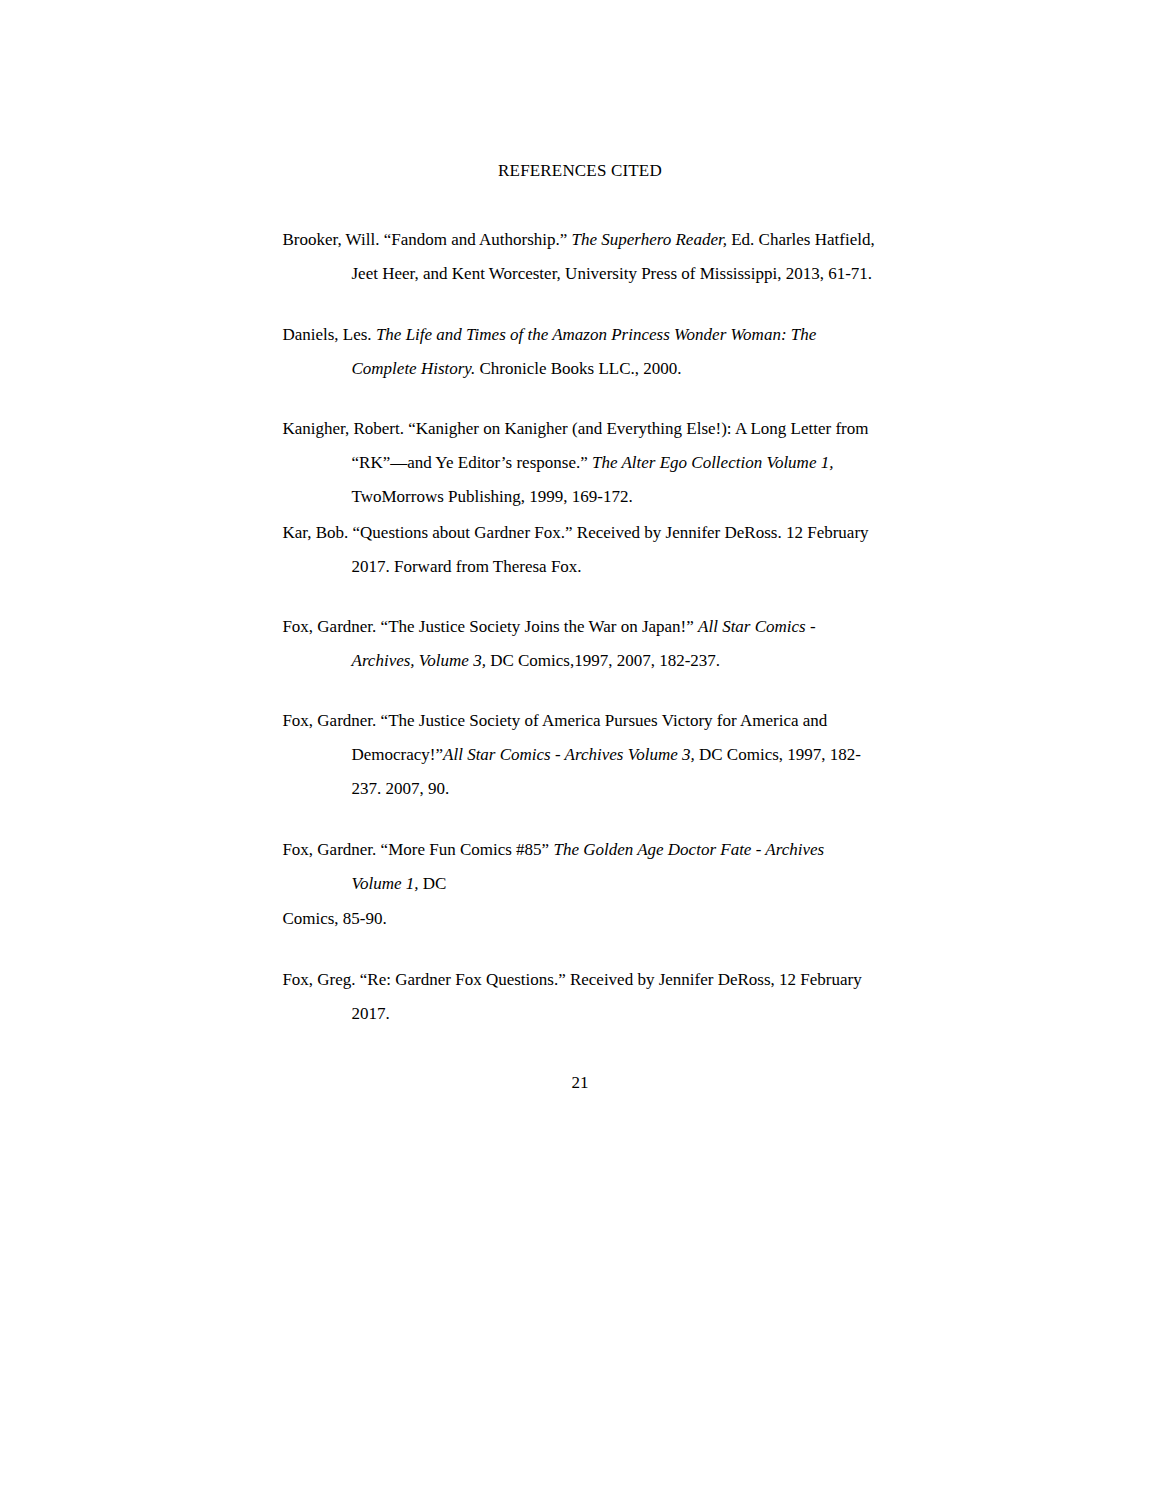REFERENCES CITED
Brooker, Will. “Fandom and Authorship.” The Superhero Reader, Ed. Charles Hatfield, Jeet Heer, and Kent Worcester, University Press of Mississippi, 2013, 61-71.
Daniels, Les. The Life and Times of the Amazon Princess Wonder Woman: The Complete History. Chronicle Books LLC., 2000.
Kanigher, Robert. “Kanigher on Kanigher (and Everything Else!): A Long Letter from “RK”—and Ye Editor’s response.” The Alter Ego Collection Volume 1, TwoMorrows Publishing, 1999, 169-172.
Kar, Bob. “Questions about Gardner Fox.” Received by Jennifer DeRoss. 12 February 2017. Forward from Theresa Fox.
Fox, Gardner. “The Justice Society Joins the War on Japan!” All Star Comics - Archives, Volume 3, DC Comics,1997, 2007, 182-237.
Fox, Gardner. “The Justice Society of America Pursues Victory for America and Democracy!”All Star Comics - Archives Volume 3, DC Comics, 1997, 182-237. 2007, 90.
Fox, Gardner. “More Fun Comics #85” The Golden Age Doctor Fate - Archives Volume 1, DC
Comics, 85-90.
Fox, Greg. “Re: Gardner Fox Questions.” Received by Jennifer DeRoss, 12 February 2017.
21